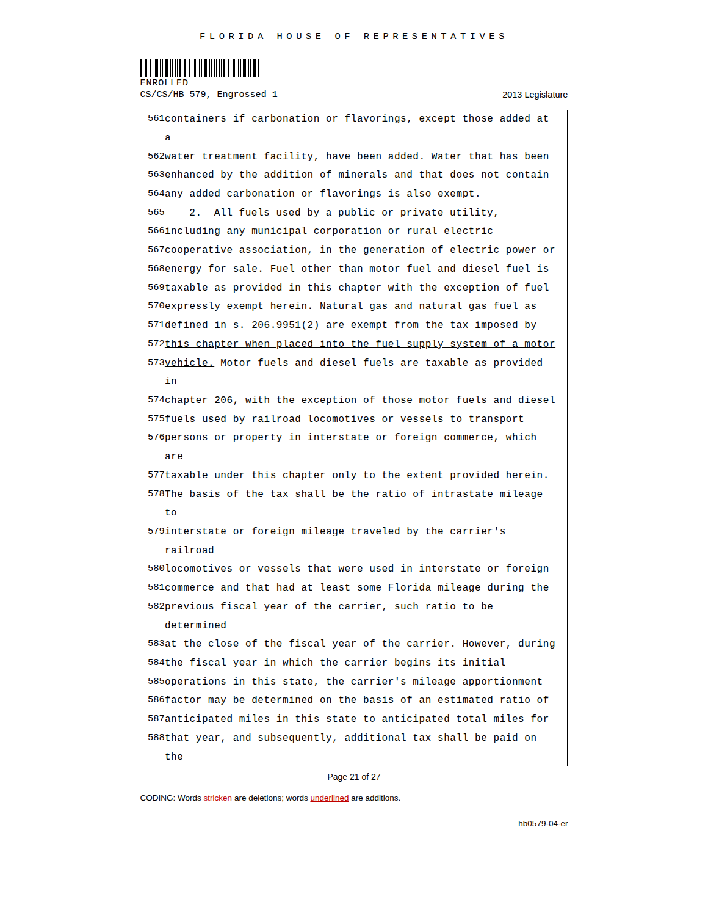FLORIDA HOUSE OF REPRESENTATIVES
ENROLLED
CS/CS/HB 579, Engrossed 1 2013 Legislature
| 561 | containers if carbonation or flavorings, except those added at a |
| 562 | water treatment facility, have been added. Water that has been |
| 563 | enhanced by the addition of minerals and that does not contain |
| 564 | any added carbonation or flavorings is also exempt. |
| 565 | 2. All fuels used by a public or private utility, |
| 566 | including any municipal corporation or rural electric |
| 567 | cooperative association, in the generation of electric power or |
| 568 | energy for sale. Fuel other than motor fuel and diesel fuel is |
| 569 | taxable as provided in this chapter with the exception of fuel |
| 570 | expressly exempt herein. Natural gas and natural gas fuel as |
| 571 | defined in s. 206.9951(2) are exempt from the tax imposed by |
| 572 | this chapter when placed into the fuel supply system of a motor |
| 573 | vehicle. Motor fuels and diesel fuels are taxable as provided in |
| 574 | chapter 206, with the exception of those motor fuels and diesel |
| 575 | fuels used by railroad locomotives or vessels to transport |
| 576 | persons or property in interstate or foreign commerce, which are |
| 577 | taxable under this chapter only to the extent provided herein. |
| 578 | The basis of the tax shall be the ratio of intrastate mileage to |
| 579 | interstate or foreign mileage traveled by the carrier's railroad |
| 580 | locomotives or vessels that were used in interstate or foreign |
| 581 | commerce and that had at least some Florida mileage during the |
| 582 | previous fiscal year of the carrier, such ratio to be determined |
| 583 | at the close of the fiscal year of the carrier. However, during |
| 584 | the fiscal year in which the carrier begins its initial |
| 585 | operations in this state, the carrier's mileage apportionment |
| 586 | factor may be determined on the basis of an estimated ratio of |
| 587 | anticipated miles in this state to anticipated total miles for |
| 588 | that year, and subsequently, additional tax shall be paid on the |
Page 21 of 27
CODING: Words stricken are deletions; words underlined are additions.
hb0579-04-er